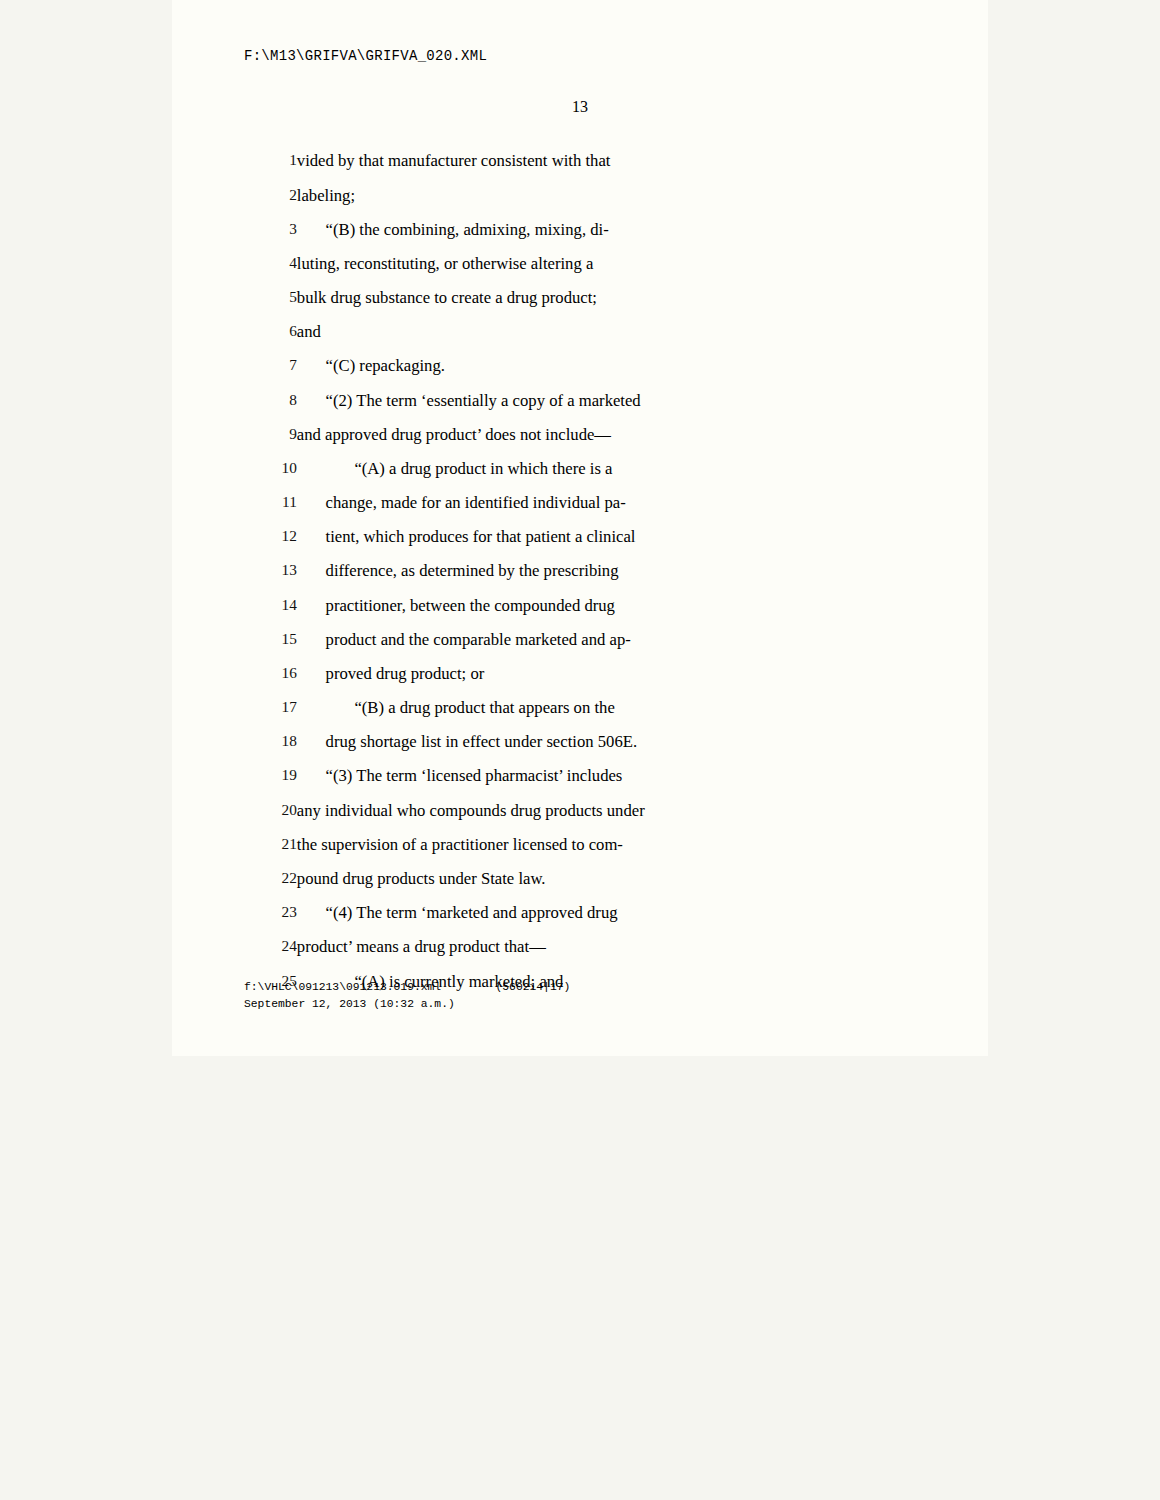F:\M13\GRIFVA\GRIFVA_020.XML
13
| 1 | vided by that manufacturer consistent with that |
| 2 | labeling; |
| 3 | “(B) the combining, admixing, mixing, di- |
| 4 | luting, reconstituting, or otherwise altering a |
| 5 | bulk drug substance to create a drug product; |
| 6 | and |
| 7 | “(C) repackaging. |
| 8 | “(2) The term ‘essentially a copy of a marketed |
| 9 | and approved drug product’ does not include— |
| 10 | “(A) a drug product in which there is a |
| 11 | change, made for an identified individual pa- |
| 12 | tient, which produces for that patient a clinical |
| 13 | difference, as determined by the prescribing |
| 14 | practitioner, between the compounded drug |
| 15 | product and the comparable marketed and ap- |
| 16 | proved drug product; or |
| 17 | “(B) a drug product that appears on the |
| 18 | drug shortage list in effect under section 506E. |
| 19 | “(3) The term ‘licensed pharmacist’ includes |
| 20 | any individual who compounds drug products under |
| 21 | the supervision of a practitioner licensed to com- |
| 22 | pound drug products under State law. |
| 23 | “(4) The term ‘marketed and approved drug |
| 24 | product’ means a drug product that— |
| 25 | “(A) is currently marketed; and |
f:\VHLC\091213\091213.019.xml (560214|17)
September 12, 2013 (10:32 a.m.)